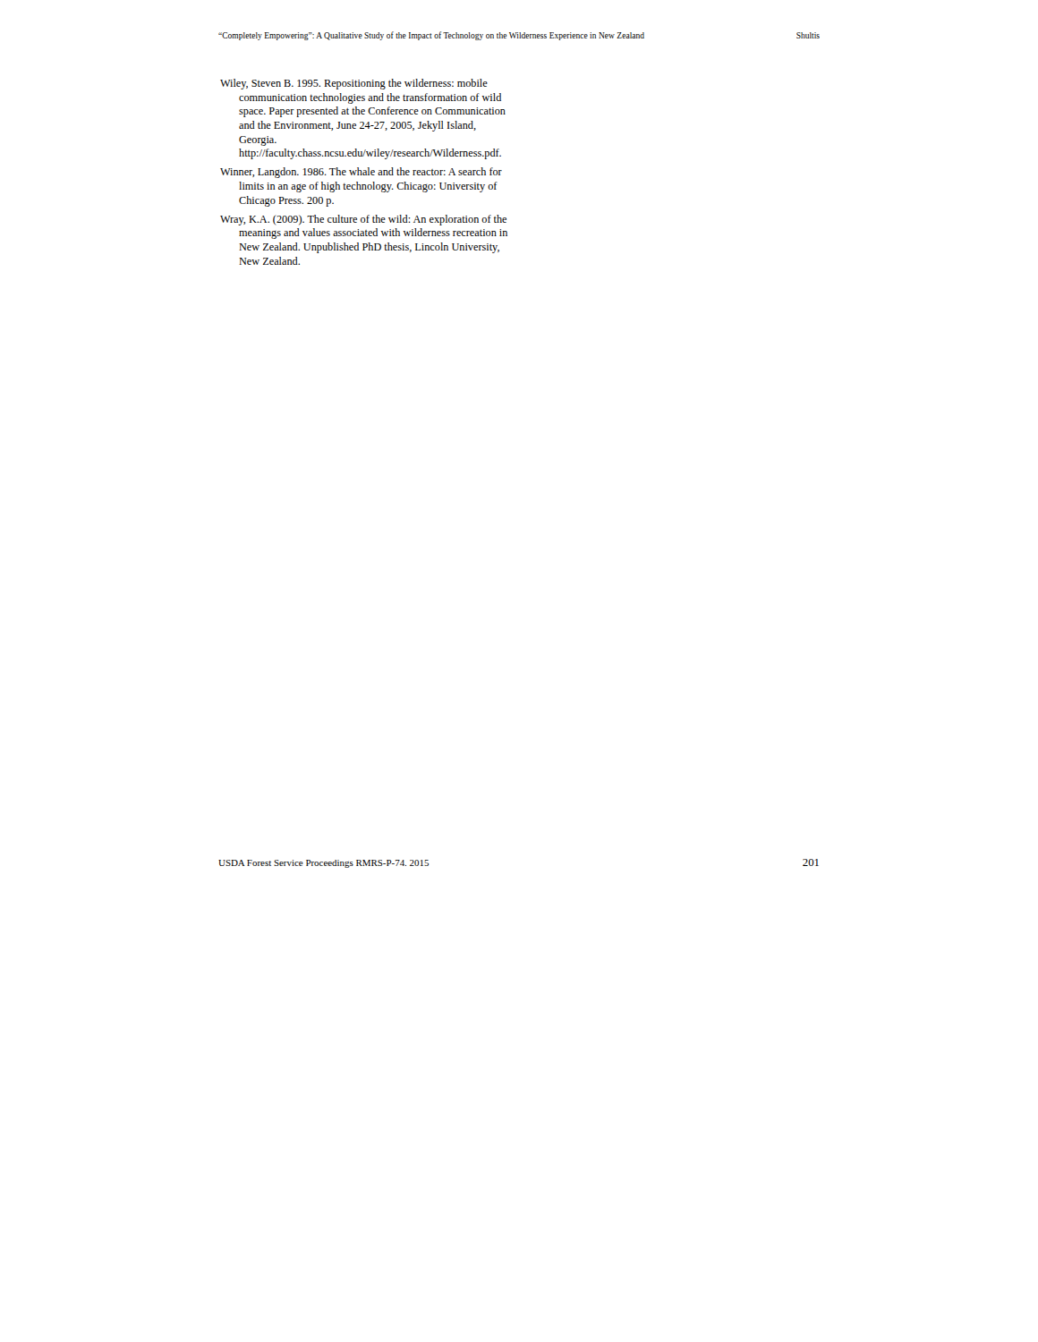“Completely Empowering”: A Qualitative Study of the Impact of Technology on the Wilderness Experience in New Zealand
Shultis
Wiley, Steven B. 1995. Repositioning the wilderness: mobile communication technologies and the transformation of wild space. Paper presented at the Conference on Communication and the Environment, June 24-27, 2005, Jekyll Island, Georgia. http://faculty.chass.ncsu.edu/wiley/research/Wilderness.pdf.
Winner, Langdon. 1986. The whale and the reactor: A search for limits in an age of high technology. Chicago: University of Chicago Press. 200 p.
Wray, K.A. (2009). The culture of the wild: An exploration of the meanings and values associated with wilderness recreation in New Zealand. Unpublished PhD thesis, Lincoln University, New Zealand.
USDA Forest Service Proceedings RMRS-P-74. 2015
201